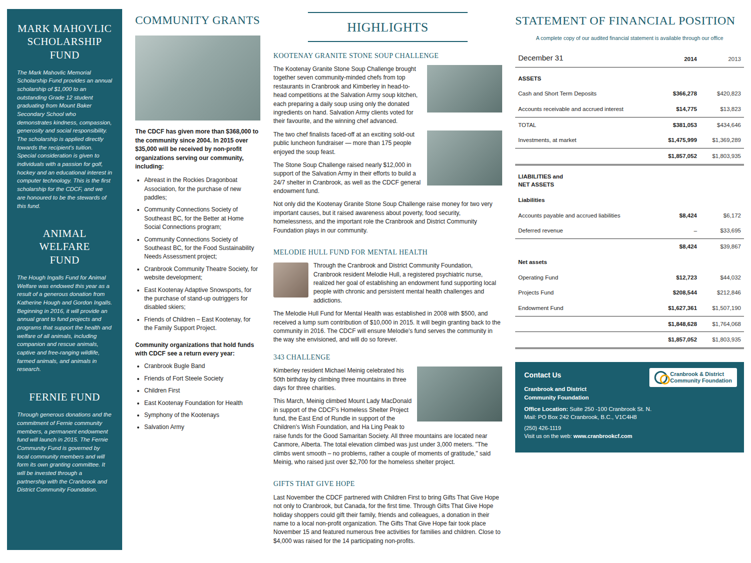MARK MAHOVLIC
SCHOLARSHIP FUND
The Mark Mahovlic Memorial Scholarship Fund provides an annual scholarship of $1,000 to an outstanding Grade 12 student graduating from Mount Baker Secondary School who demonstrates kindness, compassion, generosity and social responsibility. The scholarship is applied directly towards the recipient's tuition. Special consideration is given to individuals with a passion for golf, hockey and an educational interest in computer technology. This is the first scholarship for the CDCF, and we are honoured to be the stewards of this fund.
ANIMAL WELFARE
FUND
The Hough Ingalls Fund for Animal Welfare was endowed this year as a result of a generous donation from Katherine Hough and Gordon Ingalls. Beginning in 2016, it will provide an annual grant to fund projects and programs that support the health and welfare of all animals, including companion and rescue animals, captive and free-ranging wildlife, farmed animals, and animals in research.
FERNIE FUND
Through generous donations and the commitment of Fernie community members, a permanent endowment fund will launch in 2015. The Fernie Community Fund is governed by local community members and will form its own granting committee. It will be invested through a partnership with the Cranbrook and District Community Foundation.
COMMUNITY GRANTS
The CDCF has given more than $368,000 to the community since 2004. In 2015 over $35,000 will be received by non-profit organizations serving our community, including:
Abreast in the Rockies Dragonboat Association, for the purchase of new paddles;
Community Connections Society of Southeast BC, for the Better at Home Social Connections program;
Community Connections Society of Southeast BC, for the Food Sustainability Needs Assessment project;
Cranbrook Community Theatre Society, for website development;
East Kootenay Adaptive Snowsports, for the purchase of stand-up outriggers for disabled skiers;
Friends of Children – East Kootenay, for the Family Support Project.
Community organizations that hold funds with CDCF see a return every year:
Cranbrook Bugle Band
Friends of Fort Steele Society
Children First
East Kootenay Foundation for Health
Symphony of the Kootenays
Salvation Army
HIGHLIGHTS
KOOTENAY GRANITE STONE SOUP CHALLENGE
The Kootenay Granite Stone Soup Challenge brought together seven community-minded chefs from top restaurants in Cranbrook and Kimberley in head-to-head competitions at the Salvation Army soup kitchen, each preparing a daily soup using only the donated ingredients on hand. Salvation Army clients voted for their favourite, and the winning chef advanced.
The two chef finalists faced-off at an exciting sold-out public luncheon fundraiser — more than 175 people enjoyed the soup feast.
The Stone Soup Challenge raised nearly $12,000 in support of the Salvation Army in their efforts to build a 24/7 shelter in Cranbrook, as well as the CDCF general endowment fund.
Not only did the Kootenay Granite Stone Soup Challenge raise money for two very important causes, but it raised awareness about poverty, food security, homelessness, and the important role the Cranbrook and District Community Foundation plays in our community.
MELODIE HULL FUND FOR MENTAL HEALTH
Through the Cranbrook and District Community Foundation, Cranbrook resident Melodie Hull, a registered psychiatric nurse, realized her goal of establishing an endowment fund supporting local people with chronic and persistent mental health challenges and addictions.
The Melodie Hull Fund for Mental Health was established in 2008 with $500, and received a lump sum contribution of $10,000 in 2015. It will begin granting back to the community in 2016. The CDCF will ensure Melodie's fund serves the community in the way she envisioned, and will do so forever.
343 CHALLENGE
Kimberley resident Michael Meinig celebrated his 50th birthday by climbing three mountains in three days for three charities.
This March, Meinig climbed Mount Lady MacDonald in support of the CDCF's Homeless Shelter Project fund, the East End of Rundle in support of the Children's Wish Foundation, and Ha Ling Peak to raise funds for the Good Samaritan Society. All three mountains are located near Canmore, Alberta. The total elevation climbed was just under 3,000 meters. "The climbs went smooth – no problems, rather a couple of moments of gratitude," said Meinig, who raised just over $2,700 for the homeless shelter project.
GIFTS THAT GIVE HOPE
Last November the CDCF partnered with Children First to bring Gifts That Give Hope not only to Cranbrook, but Canada, for the first time. Through Gifts That Give Hope holiday shoppers could gift their family, friends and colleagues, a donation in their name to a local non-profit organization. The Gifts That Give Hope fair took place November 15 and featured numerous free activities for families and children. Close to $4,000 was raised for the 14 participating non-profits.
STATEMENT OF FINANCIAL POSITION
A complete copy of our audited financial statement is available through our office
| December 31 | 2014 | 2013 |
| --- | --- | --- |
| ASSETS | | |
| Cash and Short Term Deposits | $366,278 | $420,823 |
| Accounts receivable and accrued interest | $14,775 | $13,823 |
| TOTAL | $381,053 | $434,646 |
| Investments, at market | $1,475,999 | $1,369,289 |
| | $1,857,052 | $1,803,935 |
| LIABILITIES and NET ASSETS | | |
| Liabilities | | |
| Accounts payable and accrued liabilities | $8,424 | $6,172 |
| Deferred revenue | – | $33,695 |
| | $8,424 | $39,867 |
| Net assets | | |
| Operating Fund | $12,723 | $44,032 |
| Projects Fund | $208,544 | $212,846 |
| Endowment Fund | $1,627,361 | $1,507,190 |
| | $1,848,628 | $1,764,068 |
| | $1,857,052 | $1,803,935 |
Cranbrook & District
Community Foundation
Contact Us
Cranbrook and District
Community Foundation
Office Location: Suite 250 -100 Cranbrook St. N.
Mail: PO Box 242 Cranbrook, B.C., V1C4H8
(250) 426-1119
Visit us on the web: www.cranbrookcf.com